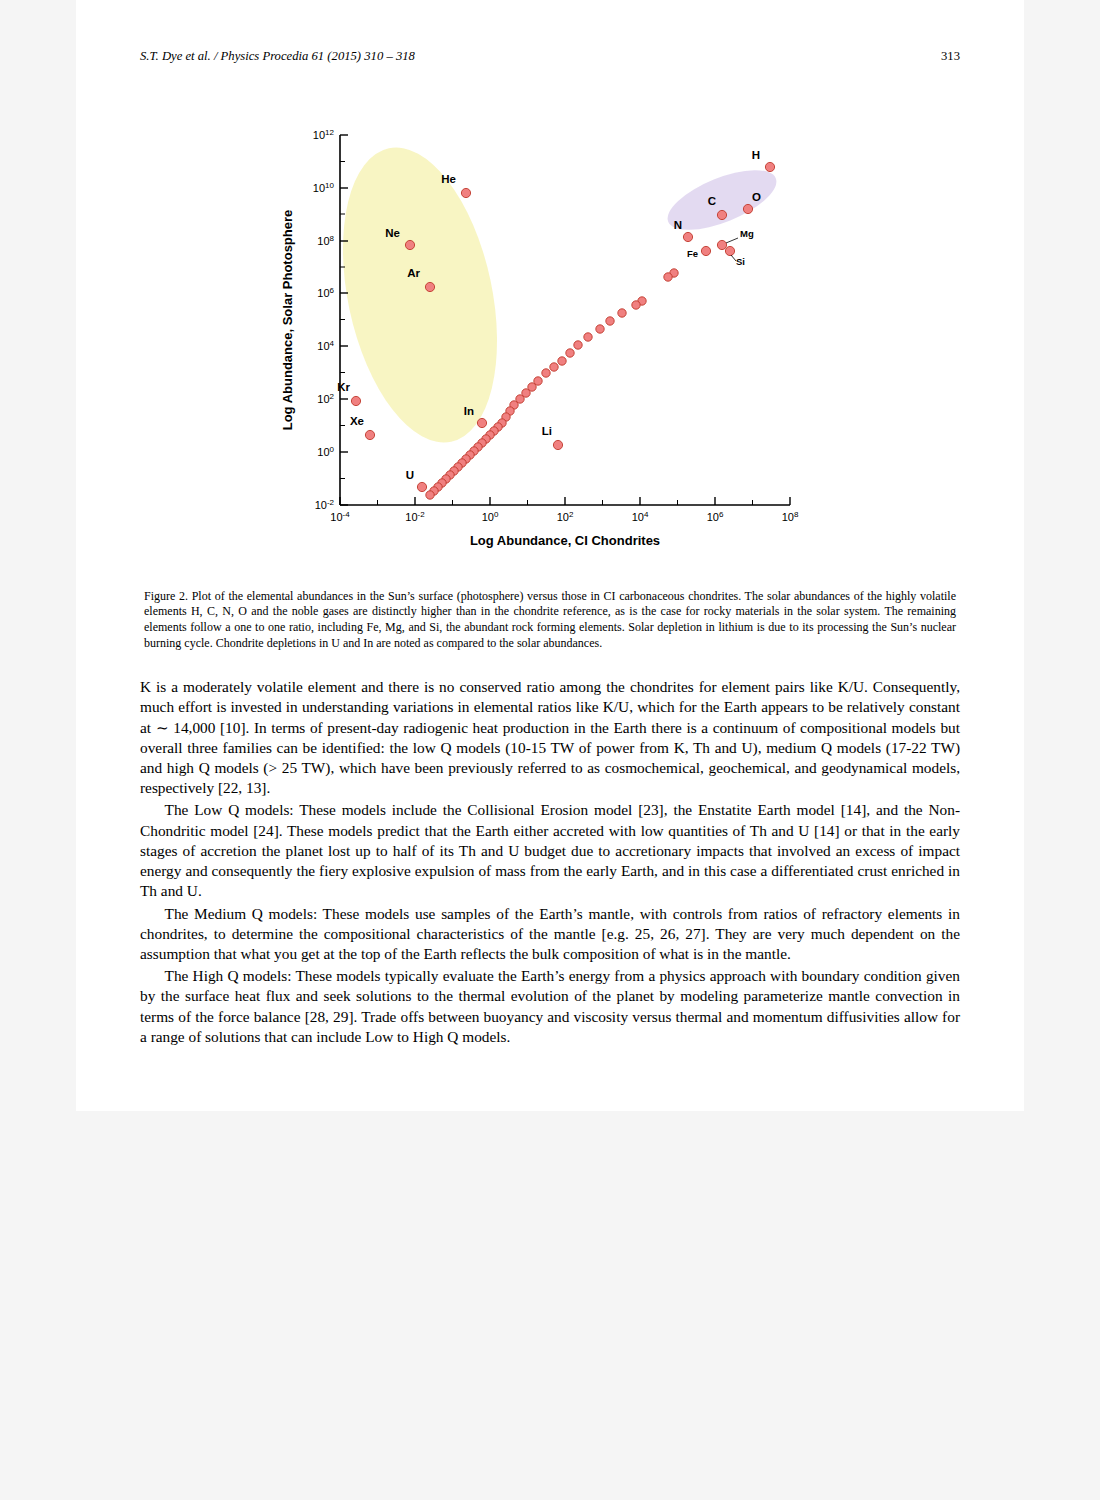S.T. Dye et al. / Physics Procedia 61 (2015) 310 – 318 313
10-4 10-2 100 102 104 106 108 Log Abundance, CI Chondrites 10-2 100 102 104 106 108 1010 1012 Log Abundance, Solar Photosphere He Ne Ar Kr Xe H C O N Mg Si Fe In Li U
Figure 2. Plot of the elemental abundances in the Sun’s surface (photosphere) versus those in CI carbonaceous chondrites. The solar abundances of the highly volatile elements H, C, N, O and the noble gases are distinctly higher than in the chondrite reference, as is the case for rocky materials in the solar system. The remaining elements follow a one to one ratio, including Fe, Mg, and Si, the abundant rock forming elements. Solar depletion in lithium is due to its processing the Sun’s nuclear burning cycle. Chondrite depletions in U and In are noted as compared to the solar abundances.
K is a moderately volatile element and there is no conserved ratio among the chondrites for element pairs like K/U. Consequently, much effort is invested in understanding variations in elemental ratios like K/U, which for the Earth appears to be relatively constant at ∼ 14,000 [10]. In terms of present-day radiogenic heat production in the Earth there is a continuum of compositional models but overall three families can be identified: the low Q models (10-15 TW of power from K, Th and U), medium Q models (17-22 TW) and high Q models (> 25 TW), which have been previously referred to as cosmochemical, geochemical, and geodynamical models, respectively [22, 13].
The Low Q models: These models include the Collisional Erosion model [23], the Enstatite Earth model [14], and the Non-Chondritic model [24]. These models predict that the Earth either accreted with low quantities of Th and U [14] or that in the early stages of accretion the planet lost up to half of its Th and U budget due to accretionary impacts that involved an excess of impact energy and consequently the fiery explosive expulsion of mass from the early Earth, and in this case a differentiated crust enriched in Th and U.
The Medium Q models: These models use samples of the Earth’s mantle, with controls from ratios of refractory elements in chondrites, to determine the compositional characteristics of the mantle [e.g. 25, 26, 27]. They are very much dependent on the assumption that what you get at the top of the Earth reflects the bulk composition of what is in the mantle.
The High Q models: These models typically evaluate the Earth’s energy from a physics approach with boundary condition given by the surface heat flux and seek solutions to the thermal evolution of the planet by modeling parameterize mantle convection in terms of the force balance [28, 29]. Trade offs between buoyancy and viscosity versus thermal and momentum diffusivities allow for a range of solutions that can include Low to High Q models.